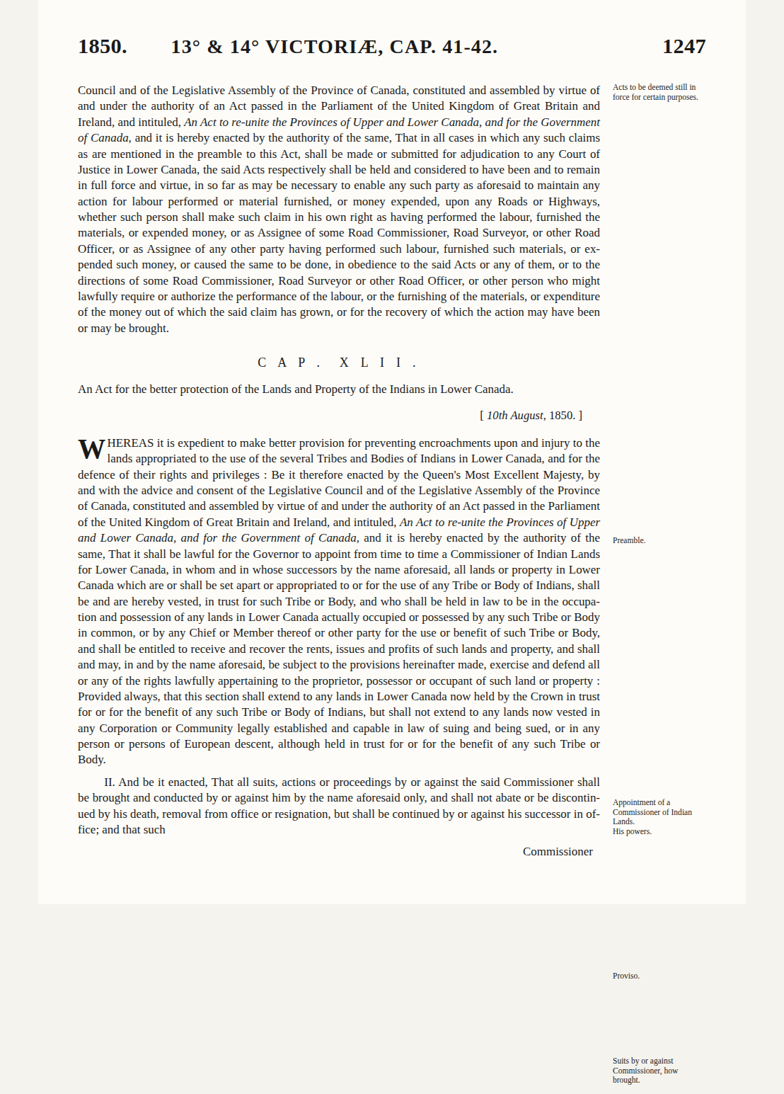1850. 13° & 14° VICTORIÆ, CAP. 41-42. 1247
Acts to be deemed still in force for certain purposes.
Council and of the Legislative Assembly of the Province of Canada, constituted and assembled by virtue of and under the authority of an Act passed in the Parliament of the United Kingdom of Great Britain and Ireland, and intituled, An Act to re-unite the Provinces of Upper and Lower Canada, and for the Government of Canada, and it is hereby enacted by the authority of the same, That in all cases in which any such claims as are mentioned in the preamble to this Act, shall be made or submitted for adjudication to any Court of Justice in Lower Canada, the said Acts respectively shall be held and considered to have been and to remain in full force and virtue, in so far as may be necessary to enable any such party as aforesaid to maintain any action for labour performed or material furnished, or money expended, upon any Roads or Highways, whether such person shall make such claim in his own right as having performed the labour, furnished the materials, or expended money, or as Assignee of some Road Commissioner, Road Surveyor, or other Road Officer, or as Assignee of any other party having performed such labour, furnished such materials, or expended such money, or caused the same to be done, in obedience to the said Acts or any of them, or to the directions of some Road Commissioner, Road Surveyor or other Road Officer, or other person who might lawfully require or authorize the performance of the labour, or the furnishing of the materials, or expenditure of the money out of which the said claim has grown, or for the recovery of which the action may have been or may be brought.
C A P . X L I I .
An Act for the better protection of the Lands and Property of the Indians in Lower Canada.
[ 10th August, 1850. ]
Preamble.
WHEREAS it is expedient to make better provision for preventing encroachments upon and injury to the lands appropriated to the use of the several Tribes and Bodies of Indians in Lower Canada, and for the defence of their rights and privileges : Be it therefore enacted by the Queen's Most Excellent Majesty, by and with the advice and consent of the Legislative Council and of the Legislative Assembly of the Province of Canada, constituted and assembled by virtue of and under the authority of an Act passed in the Parliament of the United Kingdom of Great Britain and Ireland, and intituled, An Act to re-unite the Provinces of Upper and Lower Canada, and for the Government of Canada, and it is hereby enacted by the authority of the same, That it shall be lawful for the Governor to appoint from time to time a Commissioner of Indian Lands for Lower Canada, in whom and in whose successors by the name aforesaid, all lands or property in Lower Canada which are or shall be set apart or appropriated to or for the use of any Tribe or Body of Indians, shall be and are hereby vested, in trust for such Tribe or Body, and who shall be held in law to be in the occupation and possession of any lands in Lower Canada actually occupied or possessed by any such Tribe or Body in common, or by any Chief or Member thereof or other party for the use or benefit of such Tribe or Body, and shall be entitled to receive and recover the rents, issues and profits of such lands and property, and shall and may, in and by the name aforesaid, be subject to the provisions hereinafter made, exercise and defend all or any of the rights lawfully appertaining to the proprietor, possessor or occupant of such land or property : Provided always, that this section shall extend to any lands in Lower Canada now held by the Crown in trust for or for the benefit of any such Tribe or Body of Indians, but shall not extend to any lands now vested in any Corporation or Community legally established and capable in law of suing and being sued, or in any person or persons of European descent, although held in trust for or for the benefit of any such Tribe or Body.
Appointment of a Commissioner of Indian Lands.
His powers.
Proviso.
Suits by or against Commissioner, how brought.
II. And be it enacted, That all suits, actions or proceedings by or against the said Commissioner shall be brought and conducted by or against him by the name aforesaid only, and shall not abate or be discontinued by his death, removal from office or resignation, but shall be continued by or against his successor in office; and that such
Commissioner